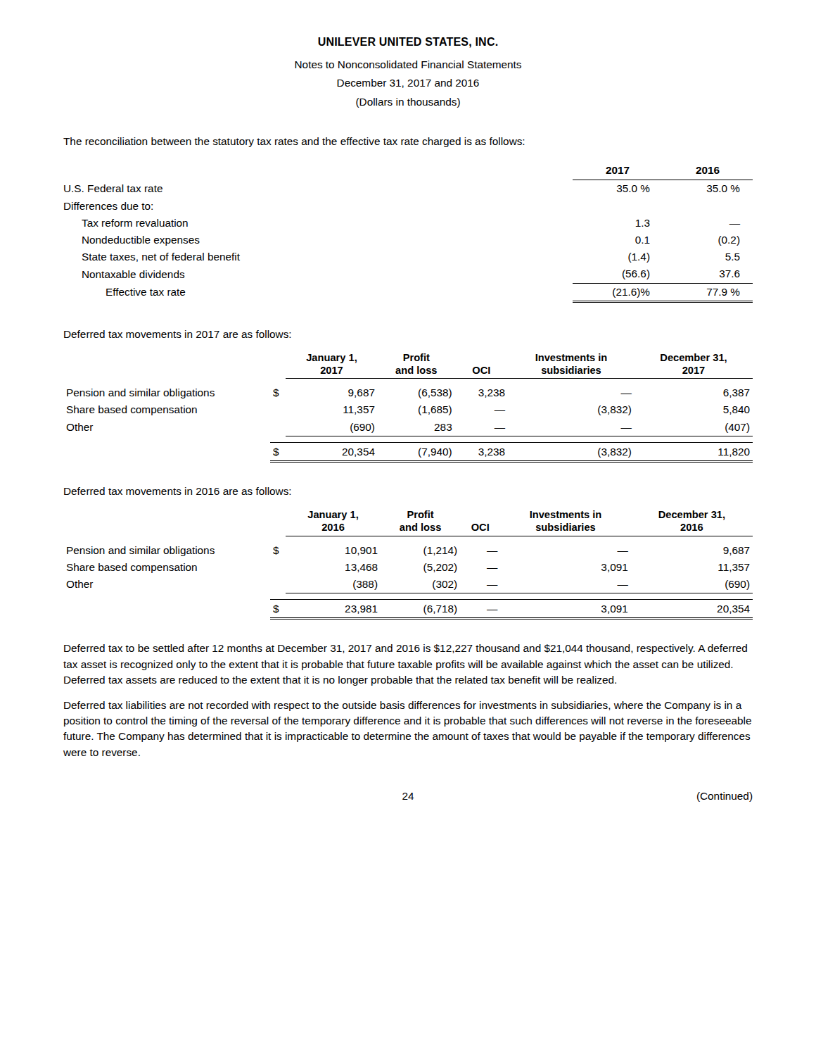UNILEVER UNITED STATES, INC.
Notes to Nonconsolidated Financial Statements
December 31, 2017 and 2016
(Dollars in thousands)
The reconciliation between the statutory tax rates and the effective tax rate charged is as follows:
| | 2017 | 2016 |
| --- | --- | --- |
| U.S. Federal tax rate | 35.0 % | 35.0 % |
| Differences due to: | | |
| Tax reform revaluation | 1.3 | — |
| Nondeductible expenses | 0.1 | (0.2) |
| State taxes, net of federal benefit | (1.4) | 5.5 |
| Nontaxable dividends | (56.6) | 37.6 |
| Effective tax rate | (21.6)% | 77.9 % |
Deferred tax movements in 2017 are as follows:
| | | January 1, 2017 | Profit and loss | OCI | Investments in subsidiaries | December 31, 2017 |
| --- | --- | --- | --- | --- | --- | --- |
| Pension and similar obligations | $ | 9,687 | (6,538) | 3,238 | — | 6,387 |
| Share based compensation | | 11,357 | (1,685) | — | (3,832) | 5,840 |
| Other | | (690) | 283 | — | — | (407) |
| | $ | 20,354 | (7,940) | 3,238 | (3,832) | 11,820 |
Deferred tax movements in 2016 are as follows:
| | | January 1, 2016 | Profit and loss | OCI | Investments in subsidiaries | December 31, 2016 |
| --- | --- | --- | --- | --- | --- | --- |
| Pension and similar obligations | $ | 10,901 | (1,214) | — | — | 9,687 |
| Share based compensation | | 13,468 | (5,202) | — | 3,091 | 11,357 |
| Other | | (388) | (302) | — | — | (690) |
| | $ | 23,981 | (6,718) | — | 3,091 | 20,354 |
Deferred tax to be settled after 12 months at December 31, 2017 and 2016 is $12,227 thousand and $21,044 thousand, respectively. A deferred tax asset is recognized only to the extent that it is probable that future taxable profits will be available against which the asset can be utilized. Deferred tax assets are reduced to the extent that it is no longer probable that the related tax benefit will be realized.
Deferred tax liabilities are not recorded with respect to the outside basis differences for investments in subsidiaries, where the Company is in a position to control the timing of the reversal of the temporary difference and it is probable that such differences will not reverse in the foreseeable future. The Company has determined that it is impracticable to determine the amount of taxes that would be payable if the temporary differences were to reverse.
24
(Continued)